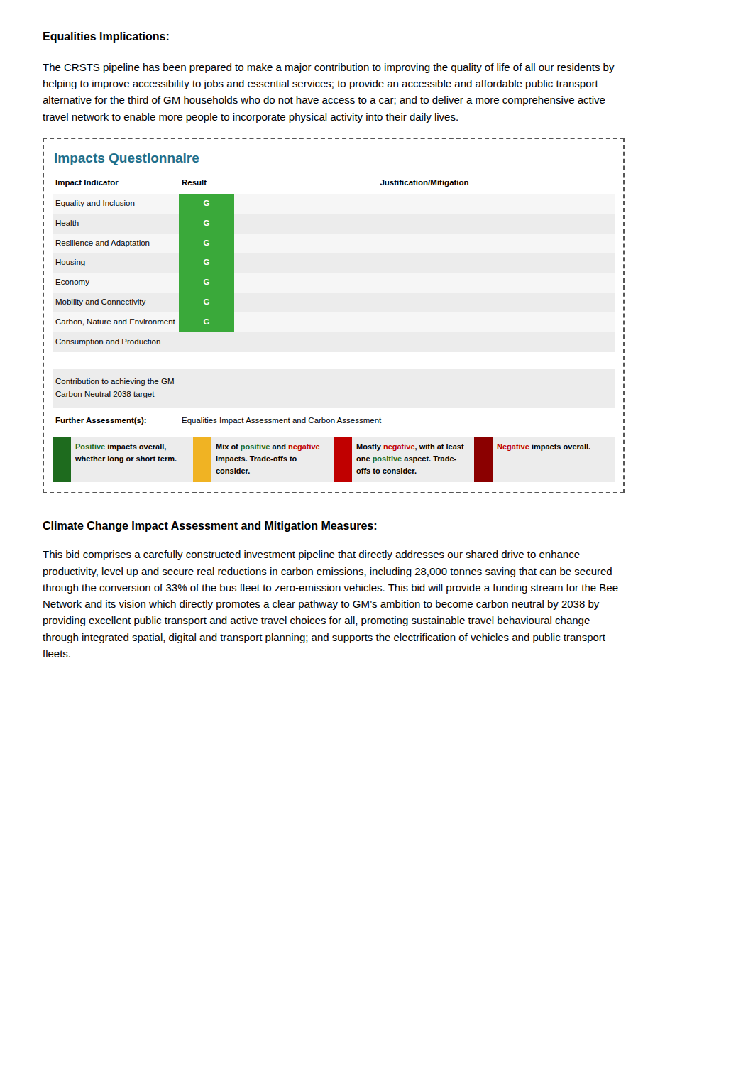Equalities Implications:
The CRSTS pipeline has been prepared to make a major contribution to improving the quality of life of all our residents by helping to improve accessibility to jobs and essential services; to provide an accessible and affordable public transport alternative for the third of GM households who do not have access to a car; and to deliver a more comprehensive active travel network to enable more people to incorporate physical activity into their daily lives.
Impacts Questionnaire
| Impact Indicator | Result | Justification/Mitigation |
| --- | --- | --- |
| Equality and Inclusion | G | |
| Health | G | |
| Resilience and Adaptation | G | |
| Housing | G | |
| Economy | G | |
| Mobility and Connectivity | G | |
| Carbon, Nature and Environment | G | |
| Consumption and Production | | |
| Contribution to achieving the GM Carbon Neutral 2038 target | | |
| Further Assessment(s): | Equalities Impact Assessment and Carbon Assessment |
Positive impacts overall, whether long or short term.
Mix of positive and negative impacts. Trade-offs to consider.
Mostly negative, with at least one positive aspect. Trade-offs to consider.
Negative impacts overall.
Climate Change Impact Assessment and Mitigation Measures:
This bid comprises a carefully constructed investment pipeline that directly addresses our shared drive to enhance productivity, level up and secure real reductions in carbon emissions, including 28,000 tonnes saving that can be secured through the conversion of 33% of the bus fleet to zero-emission vehicles. This bid will provide a funding stream for the Bee Network and its vision which directly promotes a clear pathway to GM’s ambition to become carbon neutral by 2038 by providing excellent public transport and active travel choices for all, promoting sustainable travel behavioural change through integrated spatial, digital and transport planning; and supports the electrification of vehicles and public transport fleets.